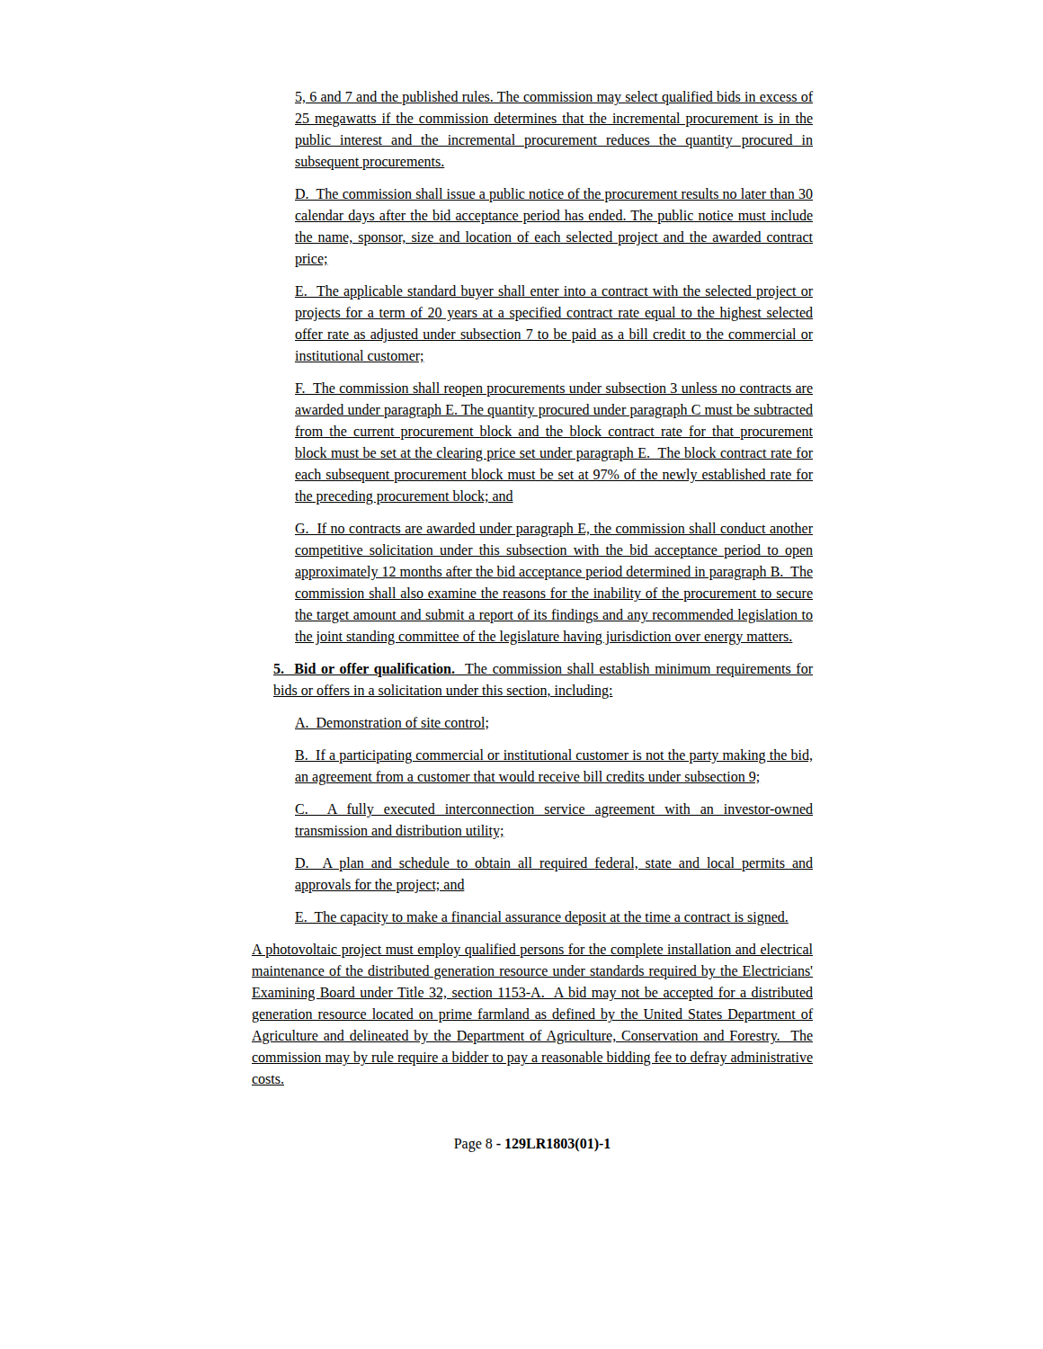5, 6 and 7 and the published rules. The commission may select qualified bids in excess of 25 megawatts if the commission determines that the incremental procurement is in the public interest and the incremental procurement reduces the quantity procured in subsequent procurements.
D. The commission shall issue a public notice of the procurement results no later than 30 calendar days after the bid acceptance period has ended. The public notice must include the name, sponsor, size and location of each selected project and the awarded contract price;
E. The applicable standard buyer shall enter into a contract with the selected project or projects for a term of 20 years at a specified contract rate equal to the highest selected offer rate as adjusted under subsection 7 to be paid as a bill credit to the commercial or institutional customer;
F. The commission shall reopen procurements under subsection 3 unless no contracts are awarded under paragraph E. The quantity procured under paragraph C must be subtracted from the current procurement block and the block contract rate for that procurement block must be set at the clearing price set under paragraph E. The block contract rate for each subsequent procurement block must be set at 97% of the newly established rate for the preceding procurement block; and
G. If no contracts are awarded under paragraph E, the commission shall conduct another competitive solicitation under this subsection with the bid acceptance period to open approximately 12 months after the bid acceptance period determined in paragraph B. The commission shall also examine the reasons for the inability of the procurement to secure the target amount and submit a report of its findings and any recommended legislation to the joint standing committee of the legislature having jurisdiction over energy matters.
5. Bid or offer qualification. The commission shall establish minimum requirements for bids or offers in a solicitation under this section, including:
A. Demonstration of site control;
B. If a participating commercial or institutional customer is not the party making the bid, an agreement from a customer that would receive bill credits under subsection 9;
C. A fully executed interconnection service agreement with an investor-owned transmission and distribution utility;
D. A plan and schedule to obtain all required federal, state and local permits and approvals for the project; and
E. The capacity to make a financial assurance deposit at the time a contract is signed.
A photovoltaic project must employ qualified persons for the complete installation and electrical maintenance of the distributed generation resource under standards required by the Electricians' Examining Board under Title 32, section 1153-A. A bid may not be accepted for a distributed generation resource located on prime farmland as defined by the United States Department of Agriculture and delineated by the Department of Agriculture, Conservation and Forestry. The commission may by rule require a bidder to pay a reasonable bidding fee to defray administrative costs.
Page 8 - 129LR1803(01)-1